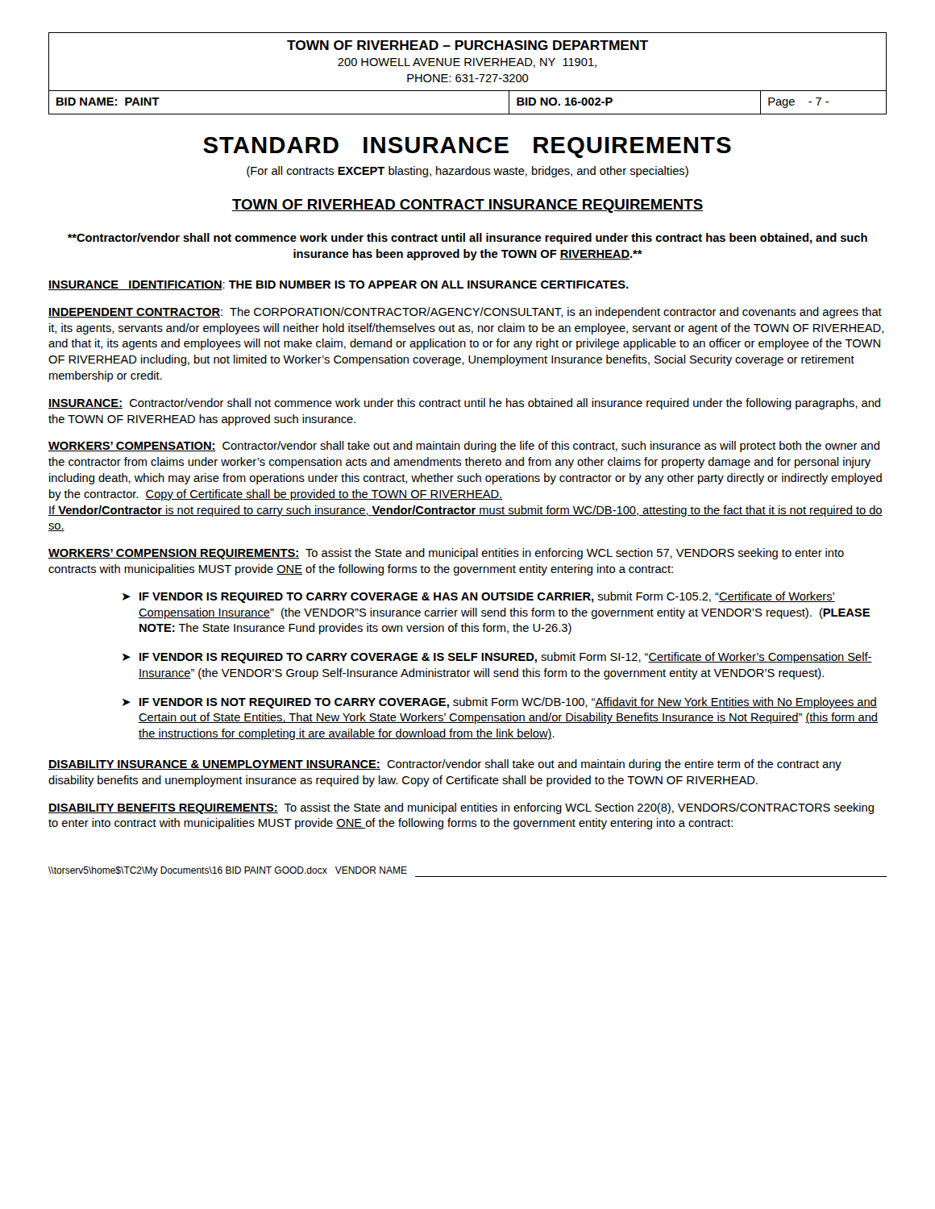| TOWN OF RIVERHEAD – PURCHASING DEPARTMENT 200 HOWELL AVENUE RIVERHEAD, NY 11901, PHONE: 631-727-3200 |
| BID NAME: PAINT | BID NO. 16-002-P | Page - 7 - |
STANDARD INSURANCE REQUIREMENTS
(For all contracts EXCEPT blasting, hazardous waste, bridges, and other specialties)
TOWN OF RIVERHEAD CONTRACT INSURANCE REQUIREMENTS
**Contractor/vendor shall not commence work under this contract until all insurance required under this contract has been obtained, and such insurance has been approved by the TOWN OF RIVERHEAD.**
INSURANCE IDENTIFICATION: THE BID NUMBER IS TO APPEAR ON ALL INSURANCE CERTIFICATES.
INDEPENDENT CONTRACTOR: The CORPORATION/CONTRACTOR/AGENCY/CONSULTANT, is an independent contractor and covenants and agrees that it, its agents, servants and/or employees will neither hold itself/themselves out as, nor claim to be an employee, servant or agent of the TOWN OF RIVERHEAD, and that it, its agents and employees will not make claim, demand or application to or for any right or privilege applicable to an officer or employee of the TOWN OF RIVERHEAD including, but not limited to Worker’s Compensation coverage, Unemployment Insurance benefits, Social Security coverage or retirement membership or credit.
INSURANCE: Contractor/vendor shall not commence work under this contract until he has obtained all insurance required under the following paragraphs, and the TOWN OF RIVERHEAD has approved such insurance.
WORKERS’ COMPENSATION: Contractor/vendor shall take out and maintain during the life of this contract, such insurance as will protect both the owner and the contractor from claims under worker’s compensation acts and amendments thereto and from any other claims for property damage and for personal injury including death, which may arise from operations under this contract, whether such operations by contractor or by any other party directly or indirectly employed by the contractor. Copy of Certificate shall be provided to the TOWN OF RIVERHEAD.
If Vendor/Contractor is not required to carry such insurance, Vendor/Contractor must submit form WC/DB-100, attesting to the fact that it is not required to do so.
WORKERS’ COMPENSION REQUIREMENTS: To assist the State and municipal entities in enforcing WCL section 57, VENDORS seeking to enter into contracts with municipalities MUST provide ONE of the following forms to the government entity entering into a contract:
IF VENDOR IS REQUIRED TO CARRY COVERAGE & HAS AN OUTSIDE CARRIER, submit Form C-105.2, “Certificate of Workers’ Compensation Insurance” (the VENDOR”S insurance carrier will send this form to the government entity at VENDOR’S request). (PLEASE NOTE: The State Insurance Fund provides its own version of this form, the U-26.3)
IF VENDOR IS REQUIRED TO CARRY COVERAGE & IS SELF INSURED, submit Form SI-12, “Certificate of Worker’s Compensation Self-Insurance” (the VENDOR’S Group Self-Insurance Administrator will send this form to the government entity at VENDOR’S request).
IF VENDOR IS NOT REQUIRED TO CARRY COVERAGE, submit Form WC/DB-100, “Affidavit for New York Entities with No Employees and Certain out of State Entities, That New York State Workers’ Compensation and/or Disability Benefits Insurance is Not Required” (this form and the instructions for completing it are available for download from the link below).
DISABILITY INSURANCE & UNEMPLOYMENT INSURANCE: Contractor/vendor shall take out and maintain during the entire term of the contract any disability benefits and unemployment insurance as required by law. Copy of Certificate shall be provided to the TOWN OF RIVERHEAD.
DISABILITY BENEFITS REQUIREMENTS: To assist the State and municipal entities in enforcing WCL Section 220(8), VENDORS/CONTRACTORS seeking to enter into contract with municipalities MUST provide ONE of the following forms to the government entity entering into a contract:
\\torserv5\home$\TC2\My Documents\16 BID PAINT GOOD.docx VENDOR NAME